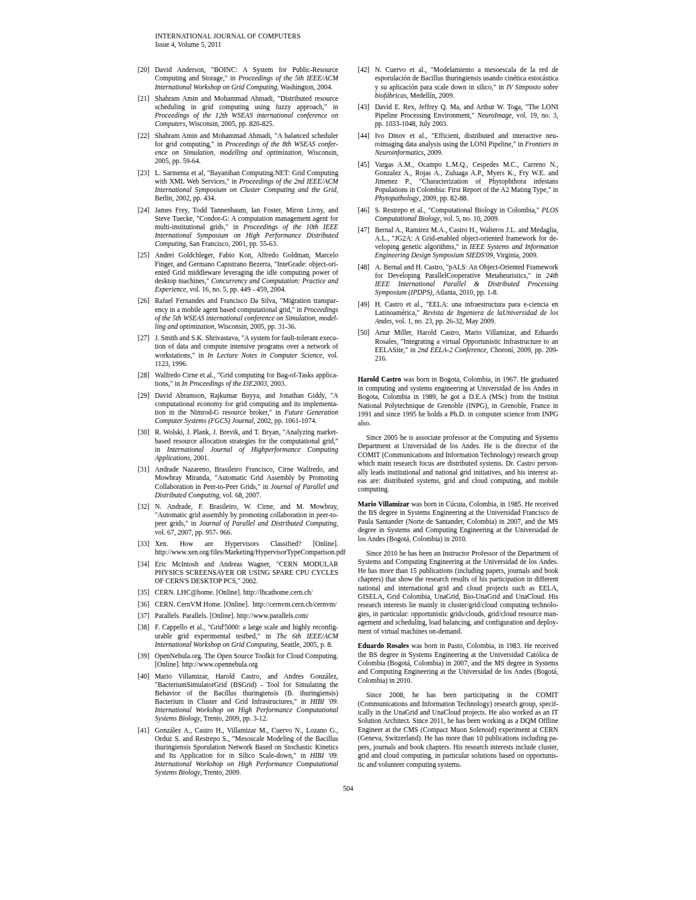INTERNATIONAL JOURNAL OF COMPUTERS
Issue 4, Volume 5, 2011
[20] David Anderson, "BOINC: A System for Public-Resource Computing and Storage," in Proceedings of the 5th IEEE/ACM International Workshop on Grid Computing, Washington, 2004.
[21] Shahram Amin and Mohammad Ahmadi, "Distributed resource scheduling in grid computing using fuzzy approach," in Proceedings of the 12th WSEAS international conference on Computers, Wisconsin, 2005, pp. 820-825.
[22] Shahram Amin and Mohammad Ahmadi, "A balanced scheduler for grid computing," in Proceedings of the 8th WSEAS conference on Simulation, modelling and optimization, Wisconsin, 2005, pp. 59-64.
[23] L. Sarmenta et al, "Bayanihan Computing.NET: Grid Computing with XML Web Services," in Proceedings of the 2nd IEEE/ACM International Symposium on Cluster Computing and the Grid, Berlin, 2002, pp. 434.
[24] James Frey, Todd Tannenbaum, Ian Foster, Miron Livny, and Steve Tuecke, "Condor-G: A computation management agent for multi-institutional grids," in Proceedings of the 10th IEEE International Symposium on High Performance Distributed Computing, San Francisco, 2001, pp. 55-63.
[25] Andrei Goldchleger, Fabio Kon, Alfredo Goldman, Marcelo Finger, and Germano Capistrano Bezerra, "InteGrade: object-oriented Grid middleware leveraging the idle computing power of desktop machines," Concurrency and Computation: Practice and Experience, vol. 16, no. 5, pp. 449 - 459, 2004.
[26] Rafael Fernandes and Francisco Da Silva, "Migration transparency in a mobile agent based computational grid," in Proceedings of the 5th WSEAS international conference on Simulation, modelling and optimization, Wisconsin, 2005, pp. 31-36.
[27] J. Smith and S.K. Shrivastava, "A system for fault-tolerant execution of data and compute intensive programs over a network of workstations," in In Lecture Notes in Computer Science, vol. 1123, 1996.
[28] Walfredo Cirne et al., "Grid computing for Bag-of-Tasks applications," in In Proceedings of the I3E2003, 2003.
[29] David Abramson, Rajkumar Buyya, and Jonathan Giddy, "A computational economy for grid computing and its implementation in the Nimrod-G resource broker," in Future Generation Computer Systems (FGCS) Journal, 2002, pp. 1061-1074.
[30] R. Wolski, J. Plank, J. Brevik, and T. Bryan, "Analyzing market-based resource allocation strategies for the computational grid," in International Journal of Highperformance Computing Applications, 2001.
[31] Andrade Nazareno, Brasileiro Francisco, Cirne Walfredo, and Mowbray Miranda, "Automatic Grid Assembly by Promoting Collaboration in Peer-to-Peer Grids," in Journal of Parallel and Distributed Computing, vol. 68, 2007.
[32] N. Andrade, F. Brasileiro, W. Cirne, and M. Mowbray, "Automatic grid assembly by promoting collaboration in peer-to-peer grids," in Journal of Parallel and Distributed Computing, vol. 67, 2007, pp. 957- 966.
[33] Xen. How are Hypervisors Classified? [Online]. http://www.xen.org/files/Marketing/HypervisorTypeComparison.pdf
[34] Eric McIntosh and Andreas Wagner, "CERN MODULAR PHYSICS SCREENSAVER OR USING SPARE CPU CYCLES OF CERN'S DESKTOP PCS," 2002.
[35] CERN. LHC@home. [Online]. http://lhcathome.cern.ch/
[36] CERN. CernVM Home. [Online]. http://cernvm.cern.ch/cernvm/
[37] Parallels. Parallels. [Online]. http://www.parallels.com/
[38] F. Cappello et al., "Grid'5000: a large scale and highly reconfigurable grid experimental testbed," in The 6th IEEE/ACM International Workshop on Grid Computing, Seattle, 2005, p. 8.
[39] OpenNebula.org. The Open Source Toolkit for Cloud Computing. [Online]. http://www.opennebula.org
[40] Mario Villamizar, Harold Castro, and Andres González, "BacteriumSimulatorGrid (BSGrid) - Tool for Simulating the Behavior of the Bacillus thuringiensis (B. thuringiensis) Bacterium in Cluster and Grid Infrastructures," in HIBI '09. International Workshop on High Performance Computational Systems Biology, Trento, 2009, pp. 3-12.
[41] González A., Castro H., Villamizar M., Cuervo N., Lozano G., Orduz S. and Restrepo S., "Mesoscale Modeling of the Bacillus thuringiensis Sporulation Network Based on Stochastic Kinetics and Its Application for in Silico Scale-down," in HIBI '09. International Workshop on High Performance Computational Systems Biology, Trento, 2009.
[42] N. Cuervo et al., "Modelamiento a mesoescala de la red de esporulación de Bacillus thuringiensis usando cinética estocástica y su aplicación para scale down in silico," in IV Simposio sobre biofábricas, Medellín, 2009.
[43] David E. Rex, Jeffrey Q. Ma, and Arthur W. Toga, "The LONI Pipeline Processing Environment," NeuroImage, vol. 19, no. 3, pp. 1033-1048, July 2003.
[44] Ivo Dinov et al., "Efficient, distributed and interactive neuroimaging data analysis using the LONI Pipeline," in Frontiers in Neuroinformatics, 2009.
[45] Vargas A.M., Ocampo L.M.Q., Cespedes M.C., Carreno N., Gonzalez A., Rojas A., Zuluaga A.P., Myers K., Fry W.E. and Jimenez P., "Characterization of Phytophthora infestans Populations in Colombia: First Report of the A2 Mating Type," in Phytopathology, 2009, pp. 82-88.
[46] S. Restrepo et al., "Computational Biology in Colombia," PLOS Computational Biology, vol. 5, no. 10, 2009.
[47] Bernal A., Ramirez M.A., Castro H., Walteros J.L. and Medaglia, A.L., "JG2A: A Grid-enabled object-oriented framework for developing genetic algorithms," in IEEE Systems and Information Engineering Design Symposium SIEDS'09, Virginia, 2009.
[48] A. Bernal and H. Castro, "pALS: An Object-Oriented Framework for Developing ParallelCooperative Metaheuristics," in 24th IEEE International Parallel & Distributed Processing Symposium (IPDPS), Atlanta, 2010, pp. 1-8.
[49] H. Castro et al., "EELA: una infraestructura para e-ciencia en Latinoamérica," Revista de Ingeniera de laUniversidad de los Andes, vol. 1, no. 23, pp. 26-32, May 2009.
[50] Artur Miller, Harold Castro, Mario Villamizar, and Eduardo Rosales, "Integrating a virtual Opportunistic Infrastructure to an EELASite," in 2nd EELA-2 Conference, Choroní, 2009, pp. 209-216.
Harold Castro was born in Bogota, Colombia, in 1967. He graduated in computing and systems engineering at Universidad de los Andes in Bogota, Colombia in 1989, he got a D.E.A (MSc) from the Institut National Polytechnique de Grenoble (INPG), in Grenoble, France in 1991 and since 1995 he holds a Ph.D. in computer science from INPG also.
Since 2005 he is associate professor at the Computing and Systems Department at Universidad de los Andes. He is the director of the COMIT (Communications and Information Technology) research group which main research focus are distributed systems. Dr. Castro personally leads institutional and national grid initiatives, and his interest areas are: distributed systems, grid and cloud computing, and mobile computing.
Mario Villamizar was born in Cúcuta, Colombia, in 1985. He received the BS degree in Systems Engineering at the Universidad Francisco de Paula Santander (Norte de Santander, Colombia) in 2007, and the MS degree in Systems and Computing Engineering at the Universidad de los Andes (Bogotá, Colombia) in 2010.
Since 2010 he has been an Instructor Professor of the Department of Systems and Computing Engineering at the Universidad de los Andes. He has more than 15 publications (including papers, journals and book chapters) that show the research results of his participation in different national and international grid and cloud projects such as EELA, GISELA, Grid Colombia, UnaGrid, Bio-UnaGrid and UnaCloud. His research interests lie mainly in cluster/grid/cloud computing technologies, in particular: opportunistic grids/clouds, grid/cloud resource management and scheduling, load balancing, and configuration and deployment of virtual machines on-demand.
Eduardo Rosales was born in Pasto, Colombia, in 1983. He received the BS degree in Systems Engineering at the Universidad Católica de Colombia (Bogotá, Colombia) in 2007, and the MS degree in Systems and Computing Engineering at the Universidad de los Andes (Bogotá, Colombia) in 2010.
Since 2008, he has been participating in the COMIT (Communications and Information Technology) research group, specifically in the UnaGrid and UnaCloud projects. He also worked as an IT Solution Architect. Since 2011, he has been working as a DQM Offline Engineer at the CMS (Compact Muon Solenoid) experiment at CERN (Geneva, Switzerland). He has more than 10 publications including papers, journals and book chapters. His research interests include cluster, grid and cloud computing, in particular solutions based on opportunistic and volunteer computing systems.
504